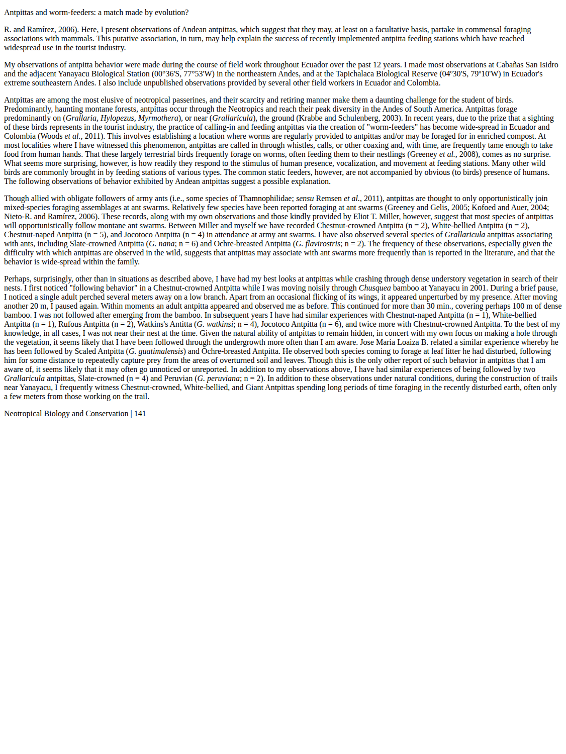Antpittas and worm-feeders: a match made by evolution?
R. and Ramírez, 2006). Here, I present observations of Andean antpittas, which suggest that they may, at least on a facultative basis, partake in commensal foraging associations with mammals. This putative association, in turn, may help explain the success of recently implemented antpitta feeding stations which have reached widespread use in the tourist industry.
My observations of antpitta behavior were made during the course of field work throughout Ecuador over the past 12 years. I made most observations at Cabañas San Isidro and the adjacent Yanayacu Biological Station (00°36'S, 77°53'W) in the northeastern Andes, and at the Tapichalaca Biological Reserve (04º30'S, 79º10'W) in Ecuador's extreme southeastern Andes. I also include unpublished observations provided by several other field workers in Ecuador and Colombia.
Antpittas are among the most elusive of neotropical passerines, and their scarcity and retiring manner make them a daunting challenge for the student of birds. Predominantly, haunting montane forests, antpittas occur through the Neotropics and reach their peak diversity in the Andes of South America. Antpittas forage predominantly on (Grallaria, Hylopezus, Myrmothera), or near (Grallaricula), the ground (Krabbe and Schulenberg, 2003). In recent years, due to the prize that a sighting of these birds represents in the tourist industry, the practice of calling-in and feeding antpittas via the creation of "worm-feeders" has become wide-spread in Ecuador and Colombia (Woods et al., 2011). This involves establishing a location where worms are regularly provided to antpittas and/or may be foraged for in enriched compost. At most localities where I have witnessed this phenomenon, antpittas are called in through whistles, calls, or other coaxing and, with time, are frequently tame enough to take food from human hands. That these largely terrestrial birds frequently forage on worms, often feeding them to their nestlings (Greeney et al., 2008), comes as no surprise. What seems more surprising, however, is how readily they respond to the stimulus of human presence, vocalization, and movement at feeding stations. Many other wild birds are commonly brought in by feeding stations of various types. The common static feeders, however, are not accompanied by obvious (to birds) presence of humans. The following observations of behavior exhibited by Andean antpittas suggest a possible explanation.
Though allied with obligate followers of army ants (i.e., some species of Thamnophilidae; sensu Remsen et al., 2011), antpittas are thought to only opportunistically join mixed-species foraging assemblages at ant swarms. Relatively few species have been reported foraging at ant swarms (Greeney and Gelis, 2005; Kofoed and Auer, 2004; Nieto-R. and Ramírez, 2006). These records, along with my own observations and those kindly provided by Eliot T. Miller, however, suggest that most species of antpittas will opportunistically follow montane ant swarms. Between Miller and myself we have recorded Chestnut-crowned Antpitta (n = 2), White-bellied Antpitta (n = 2), Chestnut-naped Antpitta (n = 5), and Jocotoco Antpitta (n = 4) in attendance at army ant swarms. I have also observed several species of Grallaricula antpittas associating with ants, including Slate-crowned Antpitta (G. nana; n = 6) and Ochre-breasted Antpitta (G. flavirostris; n = 2). The frequency of these observations, especially given the difficulty with which antpittas are observed in the wild, suggests that antpittas may associate with ant swarms more frequently than is reported in the literature, and that the behavior is wide-spread within the family.
Perhaps, surprisingly, other than in situations as described above, I have had my best looks at antpittas while crashing through dense understory vegetation in search of their nests. I first noticed "following behavior" in a Chestnut-crowned Antpitta while I was moving noisily through Chusquea bamboo at Yanayacu in 2001. During a brief pause, I noticed a single adult perched several meters away on a low branch. Apart from an occasional flicking of its wings, it appeared unperturbed by my presence. After moving another 20 m, I paused again. Within moments an adult antpitta appeared and observed me as before. This continued for more than 30 min., covering perhaps 100 m of dense bamboo. I was not followed after emerging from the bamboo. In subsequent years I have had similar experiences with Chestnut-naped Antpitta (n = 1), White-bellied Antpitta (n = 1), Rufous Antpitta (n = 2), Watkins's Antitta (G. watkinsi; n = 4), Jocotoco Antpitta (n = 6), and twice more with Chestnut-crowned Antpitta. To the best of my knowledge, in all cases, I was not near their nest at the time. Given the natural ability of antpittas to remain hidden, in concert with my own focus on making a hole through the vegetation, it seems likely that I have been followed through the undergrowth more often than I am aware. Jose Maria Loaiza B. related a similar experience whereby he has been followed by Scaled Antpitta (G. guatimalensis) and Ochre-breasted Antpitta. He observed both species coming to forage at leaf litter he had disturbed, following him for some distance to repeatedly capture prey from the areas of overturned soil and leaves. Though this is the only other report of such behavior in antpittas that I am aware of, it seems likely that it may often go unnoticed or unreported. In addition to my observations above, I have had similar experiences of being followed by two Grallaricula antpittas, Slate-crowned (n = 4) and Peruvian (G. peruviana; n = 2). In addition to these observations under natural conditions, during the construction of trails near Yanayacu, I frequently witness Chestnut-crowned, White-bellied, and Giant Antpittas spending long periods of time foraging in the recently disturbed earth, often only a few meters from those working on the trail.
Neotropical Biology and Conservation | 141